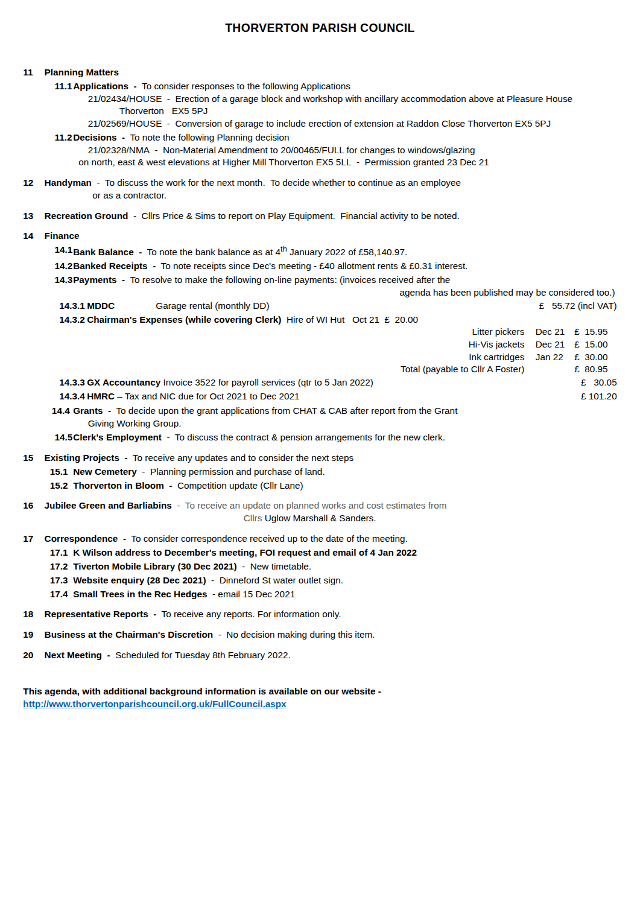THORVERTON PARISH COUNCIL
11
Planning Matters
11.1
Applications - To consider responses to the following Applications
21/02434/HOUSE - Erection of a garage block and workshop with ancillary accommodation above at Pleasure House Thorverton EX5 5PJ
21/02569/HOUSE - Conversion of garage to include erection of extension at Raddon Close Thorverton EX5 5PJ
11.2
Decisions - To note the following Planning decision
21/02328/NMA - Non-Material Amendment to 20/00465/FULL for changes to windows/glazing
on north, east & west elevations at Higher Mill Thorverton EX5 5LL - Permission granted 23 Dec 21
12
Handyman - To discuss the work for the next month. To decide whether to continue as an employee
or as a contractor.
13
Recreation Ground - Cllrs Price & Sims to report on Play Equipment. Financial activity to be noted.
14
Finance
14.1
Bank Balance - To note the bank balance as at 4th January 2022 of £58,140.97.
14.2
Banked Receipts - To note receipts since Dec's meeting - £40 allotment rents & £0.31 interest.
14.3
Payments - To resolve to make the following on-line payments: (invoices received after the
agenda has been published may be considered too.)
14.3.1
MDDC Garage rental (monthly DD)
£ 55.72 (incl VAT)
14.3.2
Chairman's Expenses (while covering Clerk) Hire of WI Hut Oct 21 £ 20.00
Litter pickers
Dec 21
£ 15.95
Hi-Vis jackets
Dec 21
£ 15.00
Ink cartridges
Jan 22
£ 30.00
Total (payable to Cllr A Foster)
£ 80.95
14.3.3
GX Accountancy Invoice 3522 for payroll services (qtr to 5 Jan 2022)
£ 30.05
14.3.4
HMRC – Tax and NIC due for Oct 2021 to Dec 2021
£ 101.20
14.4
Grants - To decide upon the grant applications from CHAT & CAB after report from the Grant
Giving Working Group.
14.5
Clerk's Employment - To discuss the contract & pension arrangements for the new clerk.
15
Existing Projects - To receive any updates and to consider the next steps
15.1
New Cemetery - Planning permission and purchase of land.
15.2
Thorverton in Bloom - Competition update (Cllr Lane)
16
Jubilee Green and Barliabins - To receive an update on planned works and cost estimates from
Cllrs Uglow Marshall & Sanders.
17
Correspondence - To consider correspondence received up to the date of the meeting.
17.1
K Wilson address to December's meeting, FOI request and email of 4 Jan 2022
17.2
Tiverton Mobile Library (30 Dec 2021) - New timetable.
17.3
Website enquiry (28 Dec 2021) - Dinneford St water outlet sign.
17.4
Small Trees in the Rec Hedges - email 15 Dec 2021
18
Representative Reports - To receive any reports. For information only.
19
Business at the Chairman's Discretion - No decision making during this item.
20
Next Meeting - Scheduled for Tuesday 8th February 2022.
This agenda, with additional background information is available on our website -
http://www.thorvertonparishcouncil.org.uk/FullCouncil.aspx